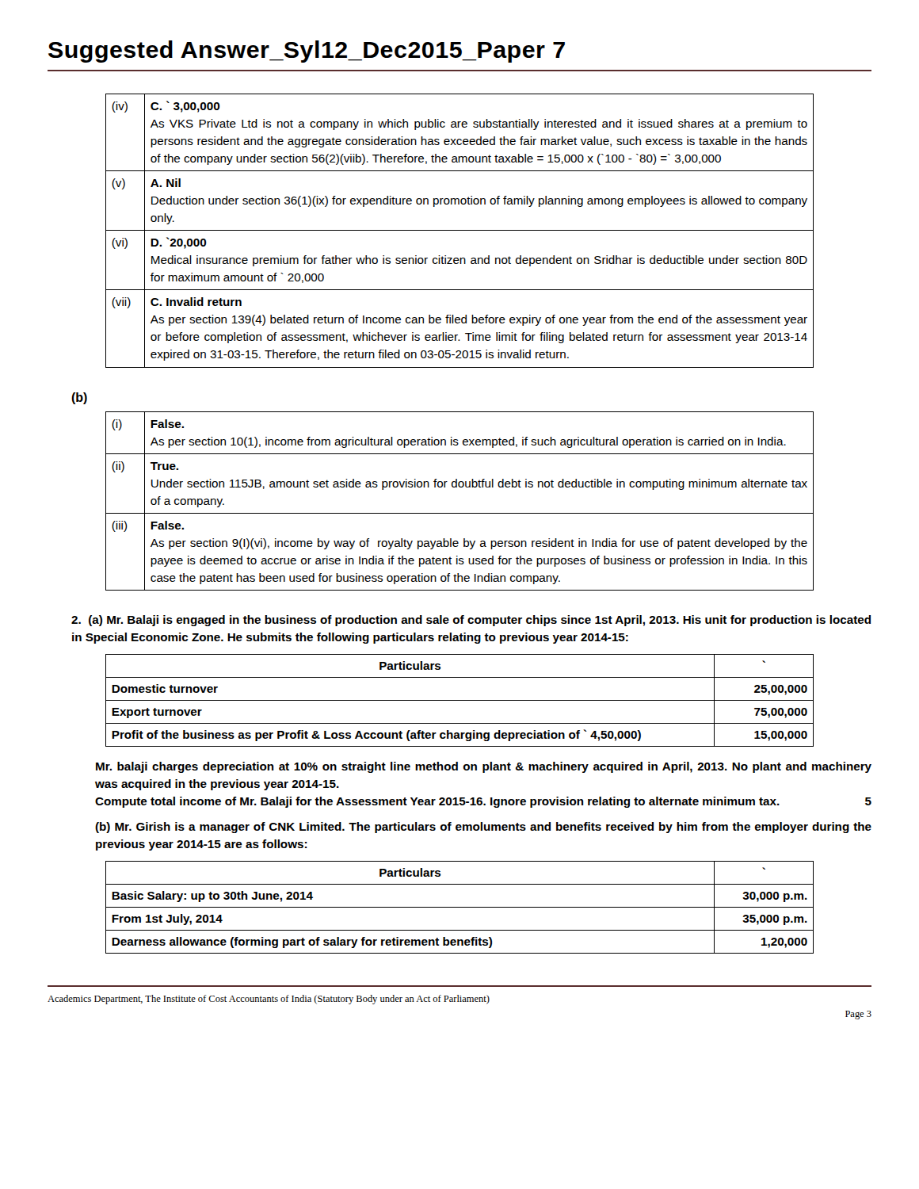Suggested Answer_Syl12_Dec2015_Paper 7
| (iv) | C. ` 3,00,000 As VKS Private Ltd is not a company in which public are substantially interested and it issued shares at a premium to persons resident and the aggregate consideration has exceeded the fair market value, such excess is taxable in the hands of the company under section 56(2)(viib). Therefore, the amount taxable = 15,000 x (`100 - `80) =` 3,00,000 |
| (v) | A. Nil Deduction under section 36(1)(ix) for expenditure on promotion of family planning among employees is allowed to company only. |
| (vi) | D. `20,000 Medical insurance premium for father who is senior citizen and not dependent on Sridhar is deductible under section 80D for maximum amount of ` 20,000 |
| (vii) | C. Invalid return As per section 139(4) belated return of Income can be filed before expiry of one year from the end of the assessment year or before completion of assessment, whichever is earlier. Time limit for filing belated return for assessment year 2013-14 expired on 31-03-15. Therefore, the return filed on 03-05-2015 is invalid return. |
(b)
| (i) | False. As per section 10(1), income from agricultural operation is exempted, if such agricultural operation is carried on in India. |
| (ii) | True. Under section 115JB, amount set aside as provision for doubtful debt is not deductible in computing minimum alternate tax of a company. |
| (iii) | False. As per section 9(I)(vi), income by way of royalty payable by a person resident in India for use of patent developed by the payee is deemed to accrue or arise in India if the patent is used for the purposes of business or profession in India. In this case the patent has been used for business operation of the Indian company. |
2. (a) Mr. Balaji is engaged in the business of production and sale of computer chips since 1st April, 2013. His unit for production is located in Special Economic Zone. He submits the following particulars relating to previous year 2014-15:
| Particulars | ` |
| --- | --- |
| Domestic turnover | 25,00,000 |
| Export turnover | 75,00,000 |
| Profit of the business as per Profit & Loss Account (after charging depreciation of ` 4,50,000) | 15,00,000 |
Mr. balaji charges depreciation at 10% on straight line method on plant & machinery acquired in April, 2013. No plant and machinery was acquired in the previous year 2014-15.
Compute total income of Mr. Balaji for the Assessment Year 2015-16. Ignore provision relating to alternate minimum tax. 5
(b) Mr. Girish is a manager of CNK Limited. The particulars of emoluments and benefits received by him from the employer during the previous year 2014-15 are as follows:
| Particulars | ` |
| --- | --- |
| Basic Salary: up to 30th June, 2014 | 30,000 p.m. |
| From 1st July, 2014 | 35,000 p.m. |
| Dearness allowance (forming part of salary for retirement benefits) | 1,20,000 |
Academics Department, The Institute of Cost Accountants of India (Statutory Body under an Act of Parliament)
Page 3